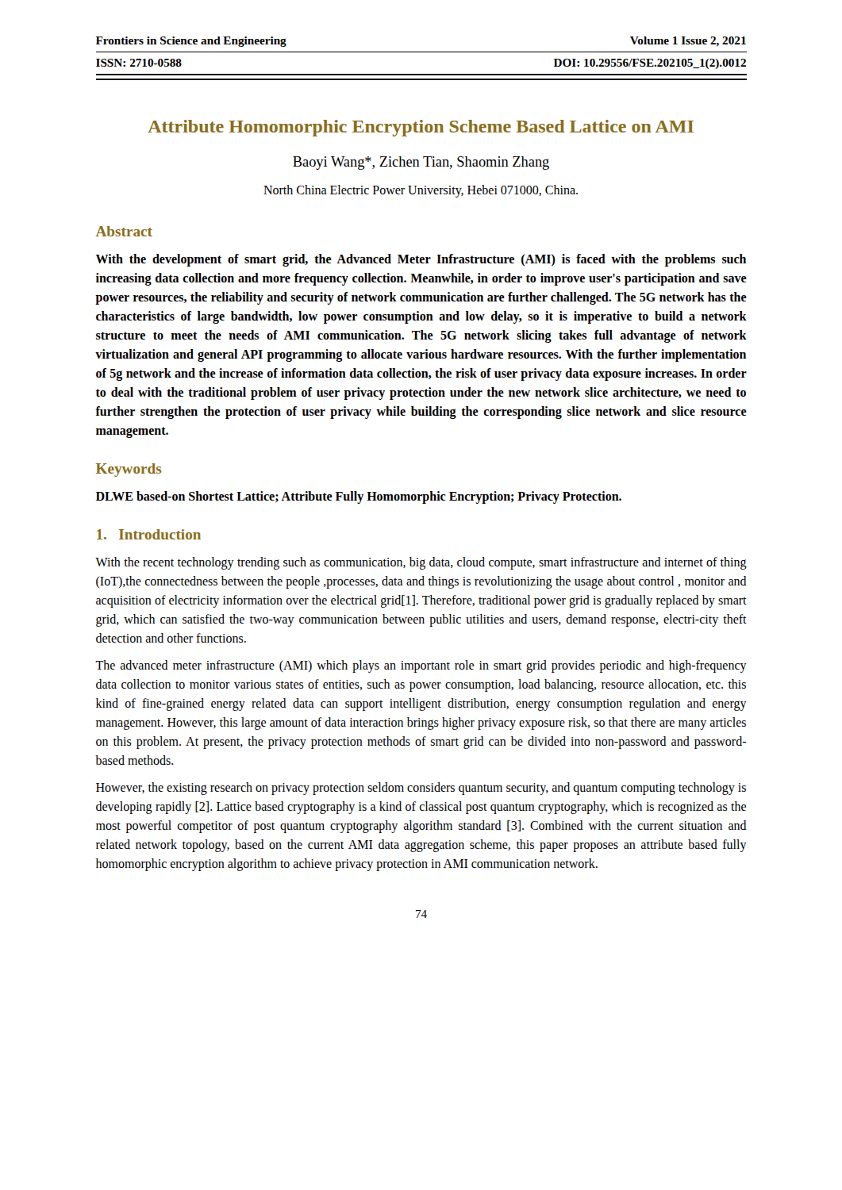Frontiers in Science and Engineering Volume 1 Issue 2, 2021
ISSN: 2710-0588 DOI: 10.29556/FSE.202105_1(2).0012
Attribute Homomorphic Encryption Scheme Based Lattice on AMI
Baoyi Wang*, Zichen Tian, Shaomin Zhang
North China Electric Power University, Hebei 071000, China.
Abstract
With the development of smart grid, the Advanced Meter Infrastructure (AMI) is faced with the problems such increasing data collection and more frequency collection. Meanwhile, in order to improve user's participation and save power resources, the reliability and security of network communication are further challenged. The 5G network has the characteristics of large bandwidth, low power consumption and low delay, so it is imperative to build a network structure to meet the needs of AMI communication. The 5G network slicing takes full advantage of network virtualization and general API programming to allocate various hardware resources. With the further implementation of 5g network and the increase of information data collection, the risk of user privacy data exposure increases. In order to deal with the traditional problem of user privacy protection under the new network slice architecture, we need to further strengthen the protection of user privacy while building the corresponding slice network and slice resource management.
Keywords
DLWE based-on Shortest Lattice; Attribute Fully Homomorphic Encryption; Privacy Protection.
1. Introduction
With the recent technology trending such as communication, big data, cloud compute, smart infrastructure and internet of thing (IoT),the connectedness between the people ,processes, data and things is revolutionizing the usage about control , monitor and acquisition of electricity information over the electrical grid[1]. Therefore, traditional power grid is gradually replaced by smart grid, which can satisfied the two-way communication between public utilities and users, demand response, electri-city theft detection and other functions.
The advanced meter infrastructure (AMI) which plays an important role in smart grid provides periodic and high-frequency data collection to monitor various states of entities, such as power consumption, load balancing, resource allocation, etc. this kind of fine-grained energy related data can support intelligent distribution, energy consumption regulation and energy management. However, this large amount of data interaction brings higher privacy exposure risk, so that there are many articles on this problem. At present, the privacy protection methods of smart grid can be divided into non-password and password-based methods.
However, the existing research on privacy protection seldom considers quantum security, and quantum computing technology is developing rapidly [2]. Lattice based cryptography is a kind of classical post quantum cryptography, which is recognized as the most powerful competitor of post quantum cryptography algorithm standard [3]. Combined with the current situation and related network topology, based on the current AMI data aggregation scheme, this paper proposes an attribute based fully homomorphic encryption algorithm to achieve privacy protection in AMI communication network.
74